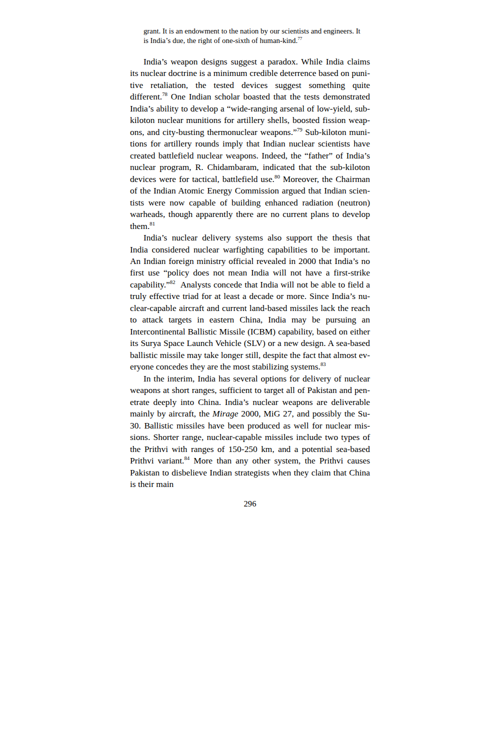grant. It is an endowment to the nation by our scientists and engineers. It is India’s due, the right of one-sixth of human-kind.77
India’s weapon designs suggest a paradox. While India claims its nuclear doctrine is a minimum credible deterrence based on punitive retaliation, the tested devices suggest something quite different.78 One Indian scholar boasted that the tests demonstrated India’s ability to develop a “wide-ranging arsenal of low-yield, sub-kiloton nuclear munitions for artillery shells, boosted fission weapons, and city-busting thermonuclear weapons.”79 Sub-kiloton munitions for artillery rounds imply that Indian nuclear scientists have created battlefield nuclear weapons. Indeed, the “father” of India’s nuclear program, R. Chidambaram, indicated that the sub-kiloton devices were for tactical, battlefield use.80 Moreover, the Chairman of the Indian Atomic Energy Commission argued that Indian scientists were now capable of building enhanced radiation (neutron) warheads, though apparently there are no current plans to develop them.81
India’s nuclear delivery systems also support the thesis that India considered nuclear warfighting capabilities to be important. An Indian foreign ministry official revealed in 2000 that India’s no first use “policy does not mean India will not have a first-strike capability.”82 Analysts concede that India will not be able to field a truly effective triad for at least a decade or more. Since India’s nuclear-capable aircraft and current land-based missiles lack the reach to attack targets in eastern China, India may be pursuing an Intercontinental Ballistic Missile (ICBM) capability, based on either its Surya Space Launch Vehicle (SLV) or a new design. A sea-based ballistic missile may take longer still, despite the fact that almost everyone concedes they are the most stabilizing systems.83
In the interim, India has several options for delivery of nuclear weapons at short ranges, sufficient to target all of Pakistan and penetrate deeply into China. India’s nuclear weapons are deliverable mainly by aircraft, the Mirage 2000, MiG 27, and possibly the Su-30. Ballistic missiles have been produced as well for nuclear missions. Shorter range, nuclear-capable missiles include two types of the Prithvi with ranges of 150-250 km, and a potential sea-based Prithvi variant.84 More than any other system, the Prithvi causes Pakistan to disbelieve Indian strategists when they claim that China is their main
296